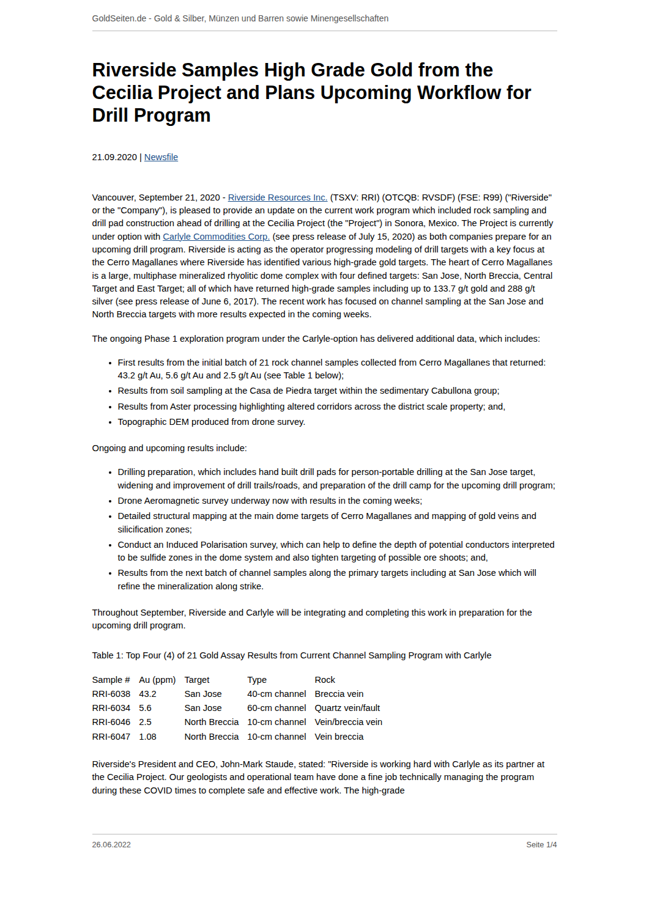GoldSeiten.de - Gold & Silber, Münzen und Barren sowie Minengesellschaften
Riverside Samples High Grade Gold from the Cecilia Project and Plans Upcoming Workflow for Drill Program
21.09.2020 | Newsfile
Vancouver, September 21, 2020 - Riverside Resources Inc. (TSXV: RRI) (OTCQB: RVSDF) (FSE: R99) ("Riverside" or the "Company"), is pleased to provide an update on the current work program which included rock sampling and drill pad construction ahead of drilling at the Cecilia Project (the "Project") in Sonora, Mexico. The Project is currently under option with Carlyle Commodities Corp. (see press release of July 15, 2020) as both companies prepare for an upcoming drill program. Riverside is acting as the operator progressing modeling of drill targets with a key focus at the Cerro Magallanes where Riverside has identified various high-grade gold targets. The heart of Cerro Magallanes is a large, multiphase mineralized rhyolitic dome complex with four defined targets: San Jose, North Breccia, Central Target and East Target; all of which have returned high-grade samples including up to 133.7 g/t gold and 288 g/t silver (see press release of June 6, 2017). The recent work has focused on channel sampling at the San Jose and North Breccia targets with more results expected in the coming weeks.
The ongoing Phase 1 exploration program under the Carlyle-option has delivered additional data, which includes:
First results from the initial batch of 21 rock channel samples collected from Cerro Magallanes that returned: 43.2 g/t Au, 5.6 g/t Au and 2.5 g/t Au (see Table 1 below);
Results from soil sampling at the Casa de Piedra target within the sedimentary Cabullona group;
Results from Aster processing highlighting altered corridors across the district scale property; and,
Topographic DEM produced from drone survey.
Ongoing and upcoming results include:
Drilling preparation, which includes hand built drill pads for person-portable drilling at the San Jose target, widening and improvement of drill trails/roads, and preparation of the drill camp for the upcoming drill program;
Drone Aeromagnetic survey underway now with results in the coming weeks;
Detailed structural mapping at the main dome targets of Cerro Magallanes and mapping of gold veins and silicification zones;
Conduct an Induced Polarisation survey, which can help to define the depth of potential conductors interpreted to be sulfide zones in the dome system and also tighten targeting of possible ore shoots; and,
Results from the next batch of channel samples along the primary targets including at San Jose which will refine the mineralization along strike.
Throughout September, Riverside and Carlyle will be integrating and completing this work in preparation for the upcoming drill program.
Table 1: Top Four (4) of 21 Gold Assay Results from Current Channel Sampling Program with Carlyle
| Sample # | Au (ppm) | Target | Type | Rock |
| --- | --- | --- | --- | --- |
| RRI-6038 | 43.2 | San Jose | 40-cm channel | Breccia vein |
| RRI-6034 | 5.6 | San Jose | 60-cm channel | Quartz vein/fault |
| RRI-6046 | 2.5 | North Breccia | 10-cm channel | Vein/breccia vein |
| RRI-6047 | 1.08 | North Breccia | 10-cm channel | Vein breccia |
Riverside's President and CEO, John-Mark Staude, stated: "Riverside is working hard with Carlyle as its partner at the Cecilia Project. Our geologists and operational team have done a fine job technically managing the program during these COVID times to complete safe and effective work. The high-grade
26.06.2022 Seite 1/4